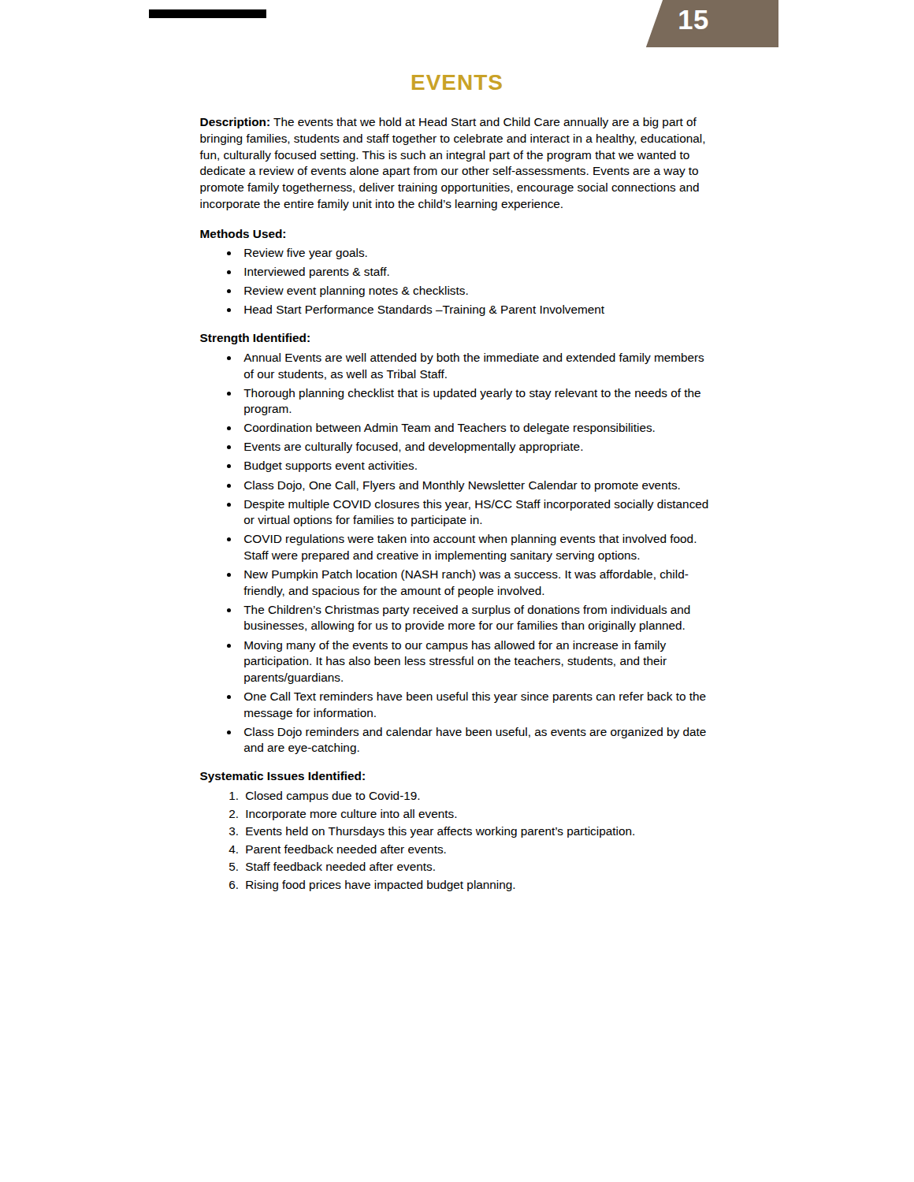15
EVENTS
Description: The events that we hold at Head Start and Child Care annually are a big part of bringing families, students and staff together to celebrate and interact in a healthy, educational, fun, culturally focused setting. This is such an integral part of the program that we wanted to dedicate a review of events alone apart from our other self-assessments. Events are a way to promote family togetherness, deliver training opportunities, encourage social connections and incorporate the entire family unit into the child’s learning experience.
Methods Used:
Review five year goals.
Interviewed parents & staff.
Review event planning notes & checklists.
Head Start Performance Standards –Training & Parent Involvement
Strength Identified:
Annual Events are well attended by both the immediate and extended family members of our students, as well as Tribal Staff.
Thorough planning checklist that is updated yearly to stay relevant to the needs of the program.
Coordination between Admin Team and Teachers to delegate responsibilities.
Events are culturally focused, and developmentally appropriate.
Budget supports event activities.
Class Dojo, One Call, Flyers and Monthly Newsletter Calendar to promote events.
Despite multiple COVID closures this year, HS/CC Staff incorporated socially distanced or virtual options for families to participate in.
COVID regulations were taken into account when planning events that involved food. Staff were prepared and creative in implementing sanitary serving options.
New Pumpkin Patch location (NASH ranch) was a success. It was affordable, child-friendly, and spacious for the amount of people involved.
The Children’s Christmas party received a surplus of donations from individuals and businesses, allowing for us to provide more for our families than originally planned.
Moving many of the events to our campus has allowed for an increase in family participation. It has also been less stressful on the teachers, students, and their parents/guardians.
One Call Text reminders have been useful this year since parents can refer back to the message for information.
Class Dojo reminders and calendar have been useful, as events are organized by date and are eye-catching.
Systematic Issues Identified:
Closed campus due to Covid-19.
Incorporate more culture into all events.
Events held on Thursdays this year affects working parent’s participation.
Parent feedback needed after events.
Staff feedback needed after events.
Rising food prices have impacted budget planning.